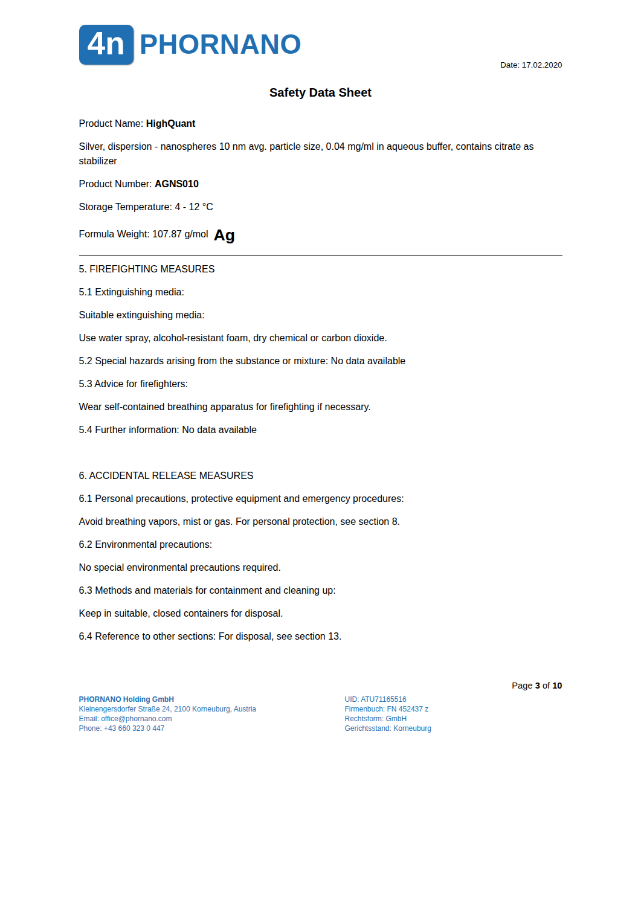4n PHORNANO
Date: 17.02.2020
Safety Data Sheet
Product Name: HighQuant
Silver, dispersion - nanospheres 10 nm avg. particle size, 0.04 mg/ml in aqueous buffer, contains citrate as stabilizer
Product Number: AGNS010
Storage Temperature: 4 - 12 °C
Formula Weight: 107.87 g/mol Ag
5. FIREFIGHTING MEASURES
5.1 Extinguishing media:
Suitable extinguishing media:
Use water spray, alcohol-resistant foam, dry chemical or carbon dioxide.
5.2 Special hazards arising from the substance or mixture: No data available
5.3 Advice for firefighters:
Wear self-contained breathing apparatus for firefighting if necessary.
5.4 Further information: No data available
6. ACCIDENTAL RELEASE MEASURES
6.1 Personal precautions, protective equipment and emergency procedures:
Avoid breathing vapors, mist or gas. For personal protection, see section 8.
6.2 Environmental precautions:
No special environmental precautions required.
6.3 Methods and materials for containment and cleaning up:
Keep in suitable, closed containers for disposal.
6.4 Reference to other sections: For disposal, see section 13.
Page 3 of 10
| PHORNANO Holding GmbH Kleinengersdorfer Straße 24, 2100 Korneuburg, Austria Email: office@phornano.com Phone: +43 660 323 0 447 | UID: ATU71165516 Firmenbuch: FN 452437 z Rechtsform: GmbH Gerichtsstand: Korneuburg |